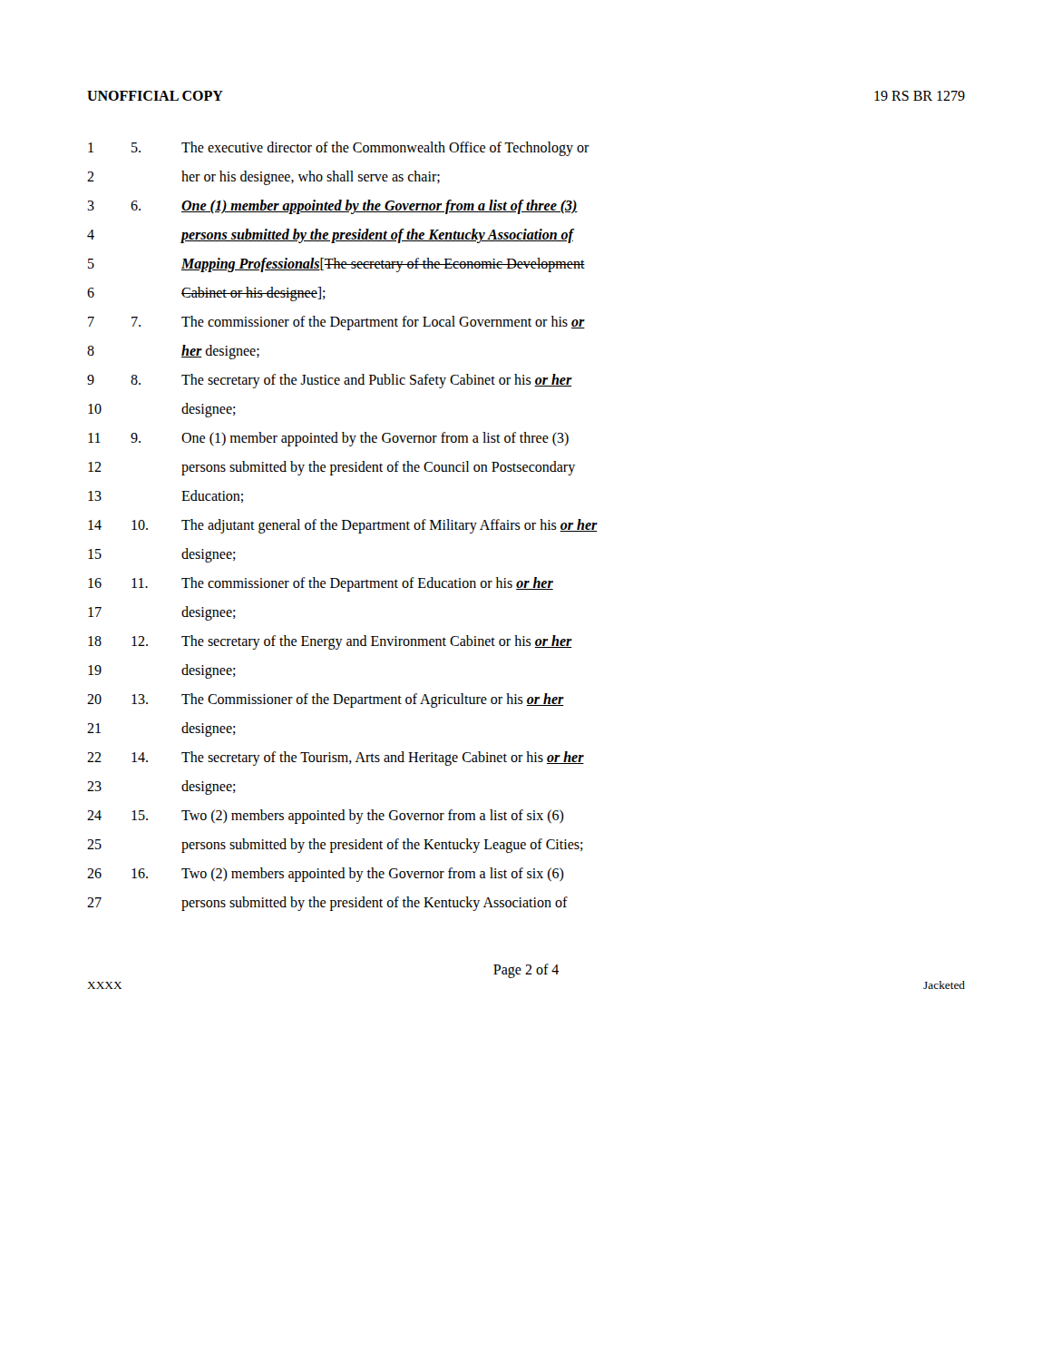Unofficial Copy
19 RS BR 1279
| 1 | 5. | The executive director of the Commonwealth Office of Technology or |
| 2 | | her or his designee, who shall serve as chair; |
| 3 | 6. | One (1) member appointed by the Governor from a list of three (3) |
| 4 | | persons submitted by the president of the Kentucky Association of |
| 5 | | Mapping Professionals [ The secretary of the Economic Development |
| 6 | | Cabinet or his designee ]; |
| 7 | 7. | The commissioner of the Department for Local Government or his or |
| 8 | | her designee; |
| 9 | 8. | The secretary of the Justice and Public Safety Cabinet or his or her |
| 10 | | designee; |
| 11 | 9. | One (1) member appointed by the Governor from a list of three (3) |
| 12 | | persons submitted by the president of the Council on Postsecondary |
| 13 | | Education; |
| 14 | 10. | The adjutant general of the Department of Military Affairs or his or her |
| 15 | | designee; |
| 16 | 11. | The commissioner of the Department of Education or his or her |
| 17 | | designee; |
| 18 | 12. | The secretary of the Energy and Environment Cabinet or his or her |
| 19 | | designee; |
| 20 | 13. | The Commissioner of the Department of Agriculture or his or her |
| 21 | | designee; |
| 22 | 14. | The secretary of the Tourism, Arts and Heritage Cabinet or his or her |
| 23 | | designee; |
| 24 | 15. | Two (2) members appointed by the Governor from a list of six (6) |
| 25 | | persons submitted by the president of the Kentucky League of Cities; |
| 26 | 16. | Two (2) members appointed by the Governor from a list of six (6) |
| 27 | | persons submitted by the president of the Kentucky Association of |
Page 2 of 4
XXXX Jacketed